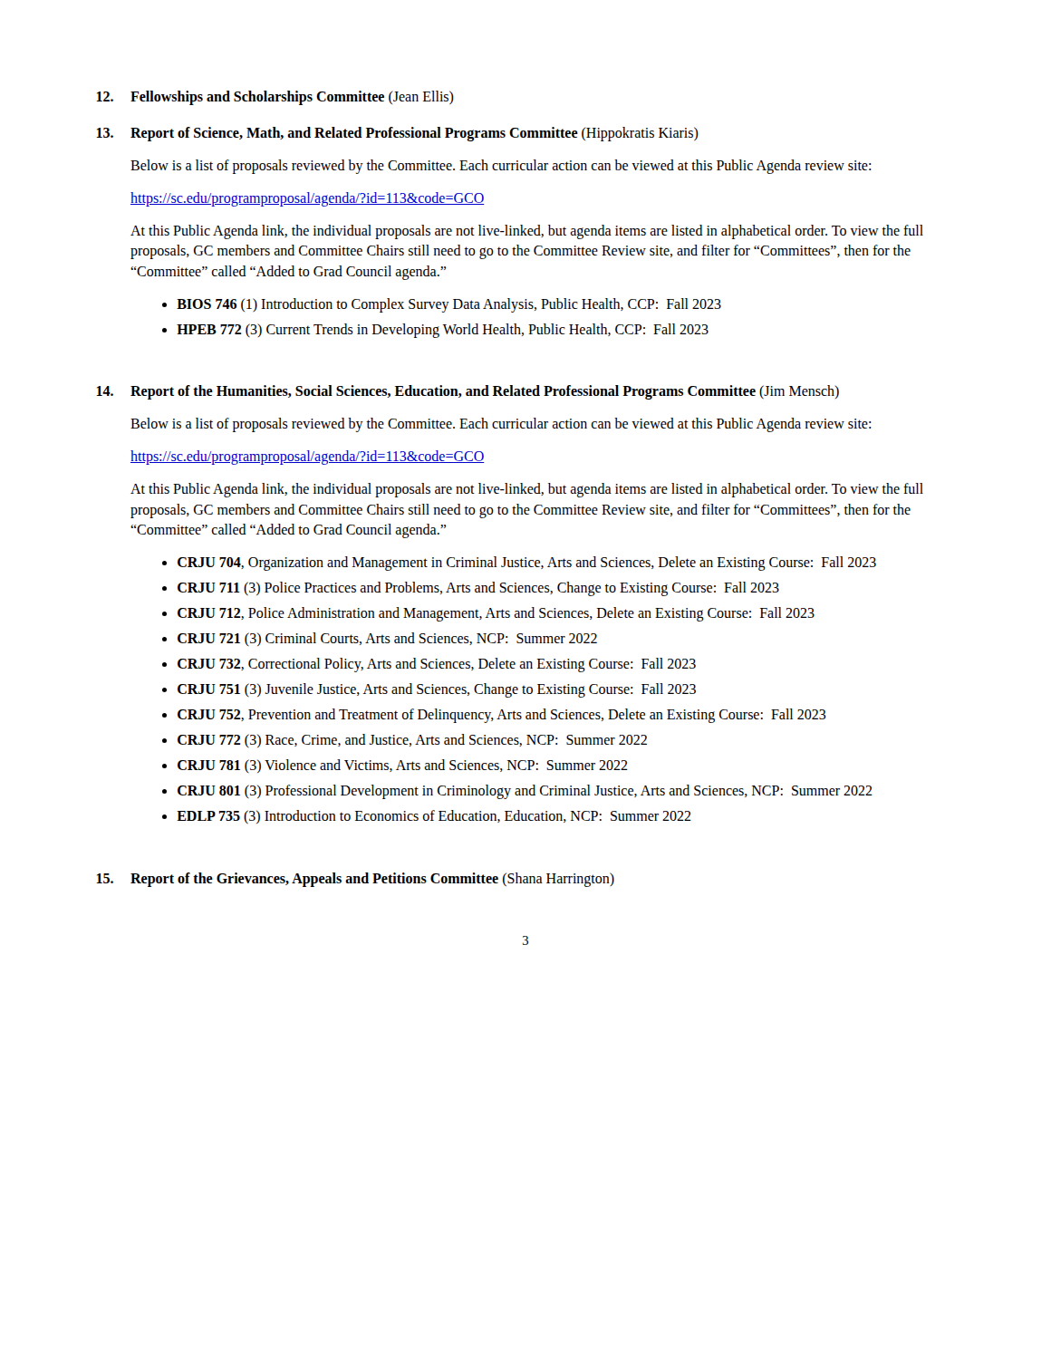12. Fellowships and Scholarships Committee (Jean Ellis)
13. Report of Science, Math, and Related Professional Programs Committee (Hippokratis Kiaris)
Below is a list of proposals reviewed by the Committee. Each curricular action can be viewed at this Public Agenda review site:
https://sc.edu/programproposal/agenda/?id=113&code=GCO
At this Public Agenda link, the individual proposals are not live-linked, but agenda items are listed in alphabetical order. To view the full proposals, GC members and Committee Chairs still need to go to the Committee Review site, and filter for “Committees”, then for the “Committee” called “Added to Grad Council agenda.”
BIOS 746 (1) Introduction to Complex Survey Data Analysis, Public Health, CCP: Fall 2023
HPEB 772 (3) Current Trends in Developing World Health, Public Health, CCP: Fall 2023
14. Report of the Humanities, Social Sciences, Education, and Related Professional Programs Committee (Jim Mensch)
Below is a list of proposals reviewed by the Committee. Each curricular action can be viewed at this Public Agenda review site:
https://sc.edu/programproposal/agenda/?id=113&code=GCO
At this Public Agenda link, the individual proposals are not live-linked, but agenda items are listed in alphabetical order. To view the full proposals, GC members and Committee Chairs still need to go to the Committee Review site, and filter for “Committees”, then for the “Committee” called “Added to Grad Council agenda.”
CRJU 704, Organization and Management in Criminal Justice, Arts and Sciences, Delete an Existing Course: Fall 2023
CRJU 711 (3) Police Practices and Problems, Arts and Sciences, Change to Existing Course: Fall 2023
CRJU 712, Police Administration and Management, Arts and Sciences, Delete an Existing Course: Fall 2023
CRJU 721 (3) Criminal Courts, Arts and Sciences, NCP: Summer 2022
CRJU 732, Correctional Policy, Arts and Sciences, Delete an Existing Course: Fall 2023
CRJU 751 (3) Juvenile Justice, Arts and Sciences, Change to Existing Course: Fall 2023
CRJU 752, Prevention and Treatment of Delinquency, Arts and Sciences, Delete an Existing Course: Fall 2023
CRJU 772 (3) Race, Crime, and Justice, Arts and Sciences, NCP: Summer 2022
CRJU 781 (3) Violence and Victims, Arts and Sciences, NCP: Summer 2022
CRJU 801 (3) Professional Development in Criminology and Criminal Justice, Arts and Sciences, NCP: Summer 2022
EDLP 735 (3) Introduction to Economics of Education, Education, NCP: Summer 2022
15. Report of the Grievances, Appeals and Petitions Committee (Shana Harrington)
3